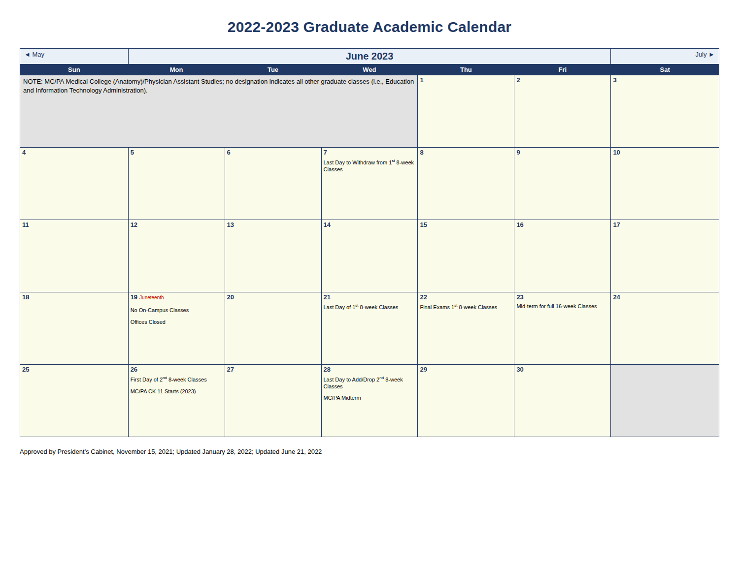2022-2023 Graduate Academic Calendar
1871
| ◄ May | June 2023 | July ► |
| --- | --- | --- |
| Sun | Mon | Tue | Wed | Thu | Fri | Sat |
| NOTE: MC/PA Medical College (Anatomy)/Physician Assistant Studies; no designation indicates all other graduate classes (i.e., Education and Information Technology Administration). | 1 | 2 | 3 |
| 4 | 5 | 6 | 7 Last Day to Withdraw from 1 st 8-week Classes | 8 | 9 | 10 |
| 11 | 12 | 13 | 14 | 15 | 16 | 17 |
| 18 | 19 Juneteenth No On-Campus Classes Offices Closed | 20 | 21 Last Day of 1 st 8-week Classes | 22 Final Exams 1 st 8-week Classes | 23 Mid-term for full 16-week Classes | 24 |
| 25 | 26 First Day of 2 nd 8-week Classes MC/PA CK 11 Starts (2023) | 27 | 28 Last Day to Add/Drop 2 nd 8-week Classes MC/PA Midterm | 29 | 30 | |
Approved by President’s Cabinet, November 15, 2021; Updated January 28, 2022; Updated June 21, 2022